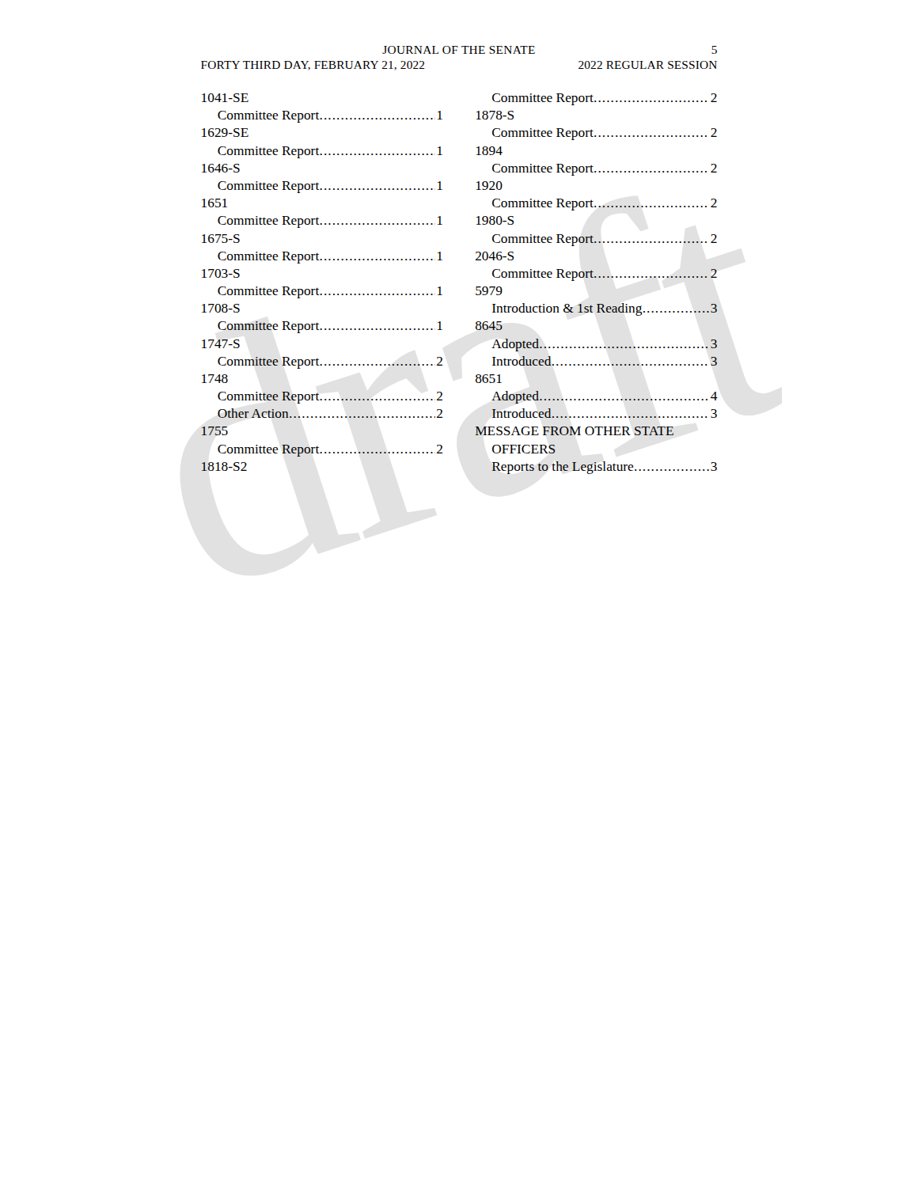draft
5
JOURNAL OF THE SENATE
FORTY THIRD DAY, FEBRUARY 21, 2022
2022 REGULAR SESSION
1041-SE
Committee Report........................................ 1
1629-SE
Committee Report........................................ 1
1646-S
Committee Report........................................ 1
1651
Committee Report........................................ 1
1675-S
Committee Report........................................ 1
1703-S
Committee Report........................................ 1
1708-S
Committee Report........................................ 1
1747-S
Committee Report........................................ 2
1748
Committee Report........................................ 2
Other Action................................................ 2
1755
Committee Report........................................ 2
1818-S2
Committee Report........................................ 2
1878-S
Committee Report........................................ 2
1894
Committee Report........................................ 2
1920
Committee Report........................................ 2
1980-S
Committee Report........................................ 2
2046-S
Committee Report........................................ 2
5979
Introduction & 1st Reading........................... 3
8645
Adopted....................................................... 3
Introduced................................................... 3
8651
Adopted....................................................... 4
Introduced................................................... 3
MESSAGE FROM OTHER STATEOFFICERS
Reports to the Legislature............................ 3